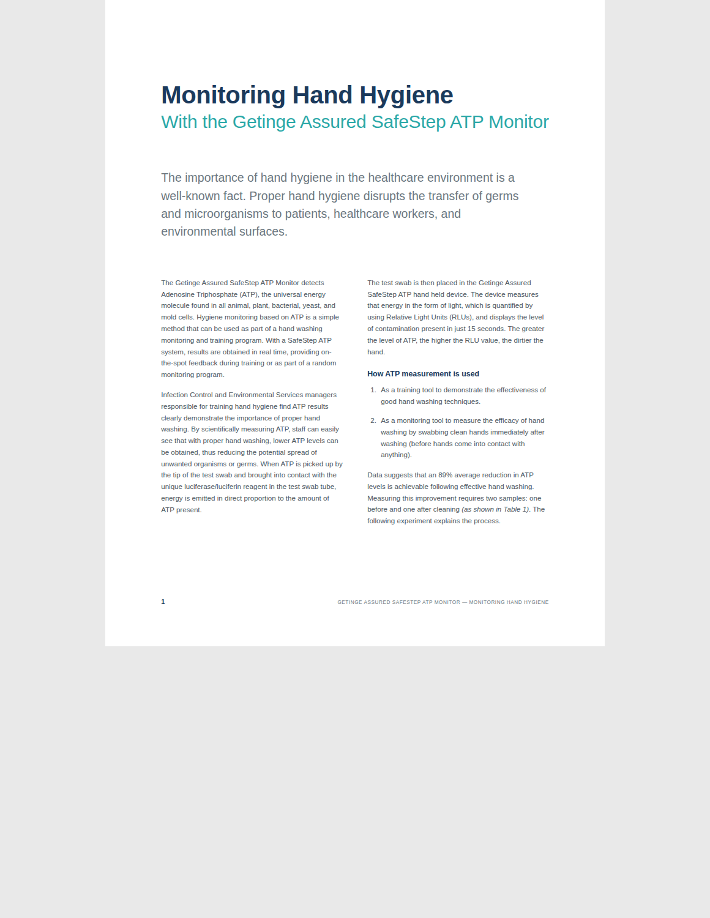Monitoring Hand Hygiene
With the Getinge Assured SafeStep ATP Monitor
The importance of hand hygiene in the healthcare environment is a well-known fact. Proper hand hygiene disrupts the transfer of germs and microorganisms to patients, healthcare workers, and environmental surfaces.
The Getinge Assured SafeStep ATP Monitor detects Adenosine Triphosphate (ATP), the universal energy molecule found in all animal, plant, bacterial, yeast, and mold cells. Hygiene monitoring based on ATP is a simple method that can be used as part of a hand washing monitoring and training program. With a SafeStep ATP system, results are obtained in real time, providing on-the-spot feedback during training or as part of a random monitoring program.
Infection Control and Environmental Services managers responsible for training hand hygiene find ATP results clearly demonstrate the importance of proper hand washing. By scientifically measuring ATP, staff can easily see that with proper hand washing, lower ATP levels can be obtained, thus reducing the potential spread of unwanted organisms or germs. When ATP is picked up by the tip of the test swab and brought into contact with the unique luciferase/luciferin reagent in the test swab tube, energy is emitted in direct proportion to the amount of ATP present.
The test swab is then placed in the Getinge Assured SafeStep ATP hand held device. The device measures that energy in the form of light, which is quantified by using Relative Light Units (RLUs), and displays the level of contamination present in just 15 seconds. The greater the level of ATP, the higher the RLU value, the dirtier the hand.
How ATP measurement is used
As a training tool to demonstrate the effectiveness of good hand washing techniques.
As a monitoring tool to measure the efficacy of hand washing by swabbing clean hands immediately after washing (before hands come into contact with anything).
Data suggests that an 89% average reduction in ATP levels is achievable following effective hand washing. Measuring this improvement requires two samples: one before and one after cleaning (as shown in Table 1). The following experiment explains the process.
1 Getinge Assured SafeStep ATP Monitor — Monitoring Hand Hygiene